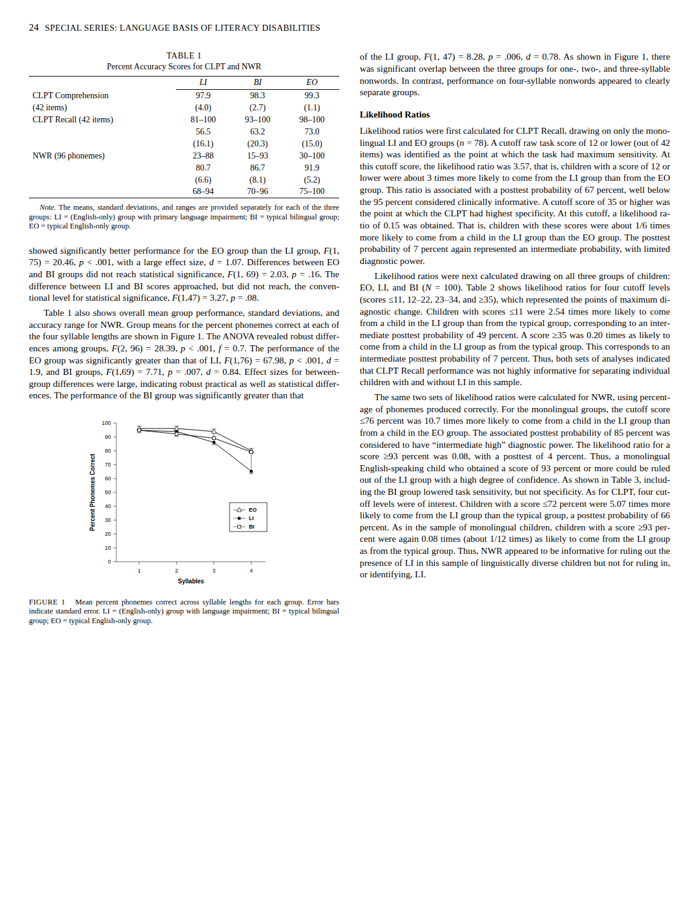24 SPECIAL SERIES: LANGUAGE BASIS OF LITERACY DISABILITIES
TABLE 1 Percent Accuracy Scores for CLPT and NWR
| | LI | BI | EO |
| --- | --- | --- | --- |
| CLPT Comprehension | 97.9 | 98.3 | 99.3 |
| (42 items) | (4.0) | (2.7) | (1.1) |
| CLPT Recall (42 items) | 81–100 | 93–100 | 98–100 |
| | 56.5 | 63.2 | 73.0 |
| | (16.1) | (20.3) | (15.0) |
| NWR (96 phonemes) | 23–88 | 15–93 | 30–100 |
| | 80.7 | 86.7 | 91.9 |
| | (6.6) | (8.1) | (5.2) |
| | 68–94 | 70–96 | 75–100 |
Note. The means, standard deviations, and ranges are provided separately for each of the three groups: LI = (English-only) group with primary language impairment; BI = typical bilingual group; EO = typical English-only group.
showed significantly better performance for the EO group than the LI group, F(1, 75) = 20.46, p < .001, with a large effect size, d = 1.07. Differences between EO and BI groups did not reach statistical significance, F(1, 69) = 2.03, p = .16. The difference between LI and BI scores approached, but did not reach, the conventional level for statistical significance, F(1,47) = 3.27, p = .08.
Table 1 also shows overall mean group performance, standard deviations, and accuracy range for NWR. Group means for the percent phonemes correct at each of the four syllable lengths are shown in Figure 1. The ANOVA revealed robust differences among groups, F(2, 96) = 28.39, p < .001, f = 0.7. The performance of the EO group was significantly greater than that of LI, F(1,76) = 67.98, p < .001, d = 1.9, and BI groups, F(1,69) = 7.71, p = .007, d = 0.84. Effect sizes for between-group differences were large, indicating robust practical as well as statistical differences. The performance of the BI group was significantly greater than that
100 90 80 70 60 50 40 30 20 10 0 1 2 3 4 Syllables Percent Phonemes Correct EO LI BI
FIGURE 1 Mean percent phonemes correct across syllable lengths for each group. Error bars indicate standard error. LI = (English-only) group with language impairment; BI = typical bilingual group; EO = typical English-only group.
of the LI group, F(1, 47) = 8.28, p = .006, d = 0.78. As shown in Figure 1, there was significant overlap between the three groups for one-, two-, and three-syllable nonwords. In contrast, performance on four-syllable nonwords appeared to clearly separate groups.
Likelihood Ratios
Likelihood ratios were first calculated for CLPT Recall, drawing on only the monolingual LI and EO groups (n = 78). A cutoff raw task score of 12 or lower (out of 42 items) was identified as the point at which the task had maximum sensitivity. At this cutoff score, the likelihood ratio was 3.57, that is, children with a score of 12 or lower were about 3 times more likely to come from the LI group than from the EO group. This ratio is associated with a posttest probability of 67 percent, well below the 95 percent considered clinically informative. A cutoff score of 35 or higher was the point at which the CLPT had highest specificity. At this cutoff, a likelihood ratio of 0.15 was obtained. That is, children with these scores were about 1/6 times more likely to come from a child in the LI group than the EO group. The posttest probability of 7 percent again represented an intermediate probability, with limited diagnostic power.
Likelihood ratios were next calculated drawing on all three groups of children: EO, LI, and BI (N = 100). Table 2 shows likelihood ratios for four cutoff levels (scores ≤11, 12–22, 23–34, and ≥35), which represented the points of maximum diagnostic change. Children with scores ≤11 were 2.54 times more likely to come from a child in the LI group than from the typical group, corresponding to an intermediate posttest probability of 49 percent. A score ≥35 was 0.20 times as likely to come from a child in the LI group as from the typical group. This corresponds to an intermediate posttest probability of 7 percent. Thus, both sets of analyses indicated that CLPT Recall performance was not highly informative for separating individual children with and without LI in this sample.
The same two sets of likelihood ratios were calculated for NWR, using percentage of phonemes produced correctly. For the monolingual groups, the cutoff score ≤76 percent was 10.7 times more likely to come from a child in the LI group than from a child in the EO group. The associated posttest probability of 85 percent was considered to have “intermediate high” diagnostic power. The likelihood ratio for a score ≥93 percent was 0.08, with a posttest of 4 percent. Thus, a monolingual English-speaking child who obtained a score of 93 percent or more could be ruled out of the LI group with a high degree of confidence. As shown in Table 3, including the BI group lowered task sensitivity, but not specificity. As for CLPT, four cutoff levels were of interest. Children with a score ≤72 percent were 5.07 times more likely to come from the LI group than the typical group, a posttest probability of 66 percent. As in the sample of monolingual children, children with a score ≥93 percent were again 0.08 times (about 1/12 times) as likely to come from the LI group as from the typical group. Thus, NWR appeared to be informative for ruling out the presence of LI in this sample of linguistically diverse children but not for ruling in, or identifying, LI.